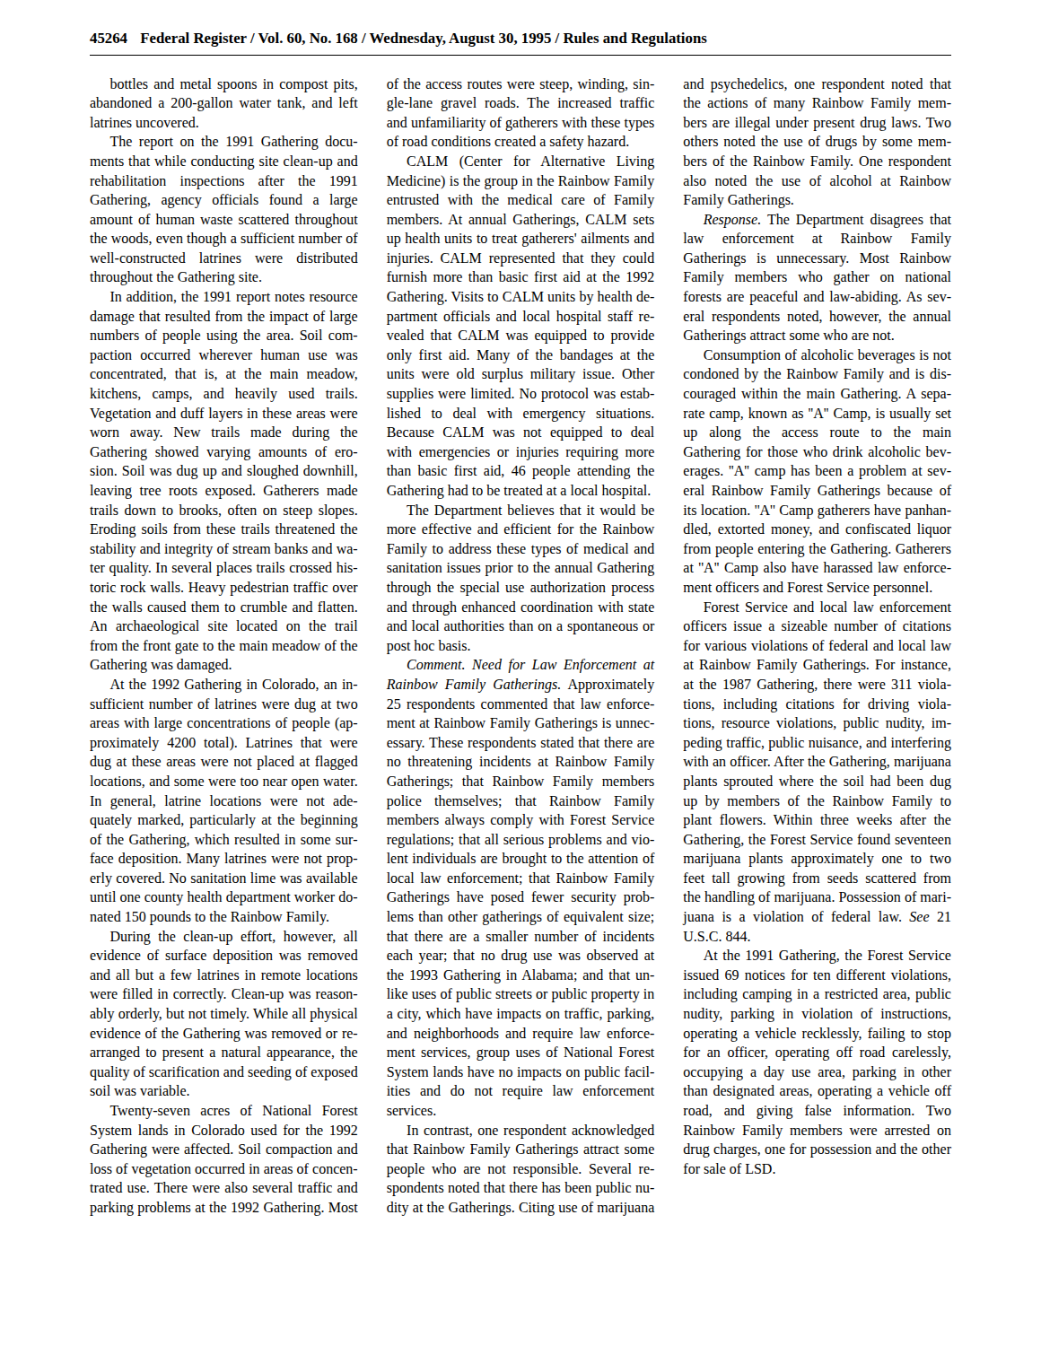45264 Federal Register / Vol. 60, No. 168 / Wednesday, August 30, 1995 / Rules and Regulations
bottles and metal spoons in compost pits, abandoned a 200-gallon water tank, and left latrines uncovered.
The report on the 1991 Gathering documents that while conducting site clean-up and rehabilitation inspections after the 1991 Gathering, agency officials found a large amount of human waste scattered throughout the woods, even though a sufficient number of well-constructed latrines were distributed throughout the Gathering site.
In addition, the 1991 report notes resource damage that resulted from the impact of large numbers of people using the area. Soil compaction occurred wherever human use was concentrated, that is, at the main meadow, kitchens, camps, and heavily used trails. Vegetation and duff layers in these areas were worn away. New trails made during the Gathering showed varying amounts of erosion. Soil was dug up and sloughed downhill, leaving tree roots exposed. Gatherers made trails down to brooks, often on steep slopes. Eroding soils from these trails threatened the stability and integrity of stream banks and water quality. In several places trails crossed historic rock walls. Heavy pedestrian traffic over the walls caused them to crumble and flatten. An archaeological site located on the trail from the front gate to the main meadow of the Gathering was damaged.
At the 1992 Gathering in Colorado, an insufficient number of latrines were dug at two areas with large concentrations of people (approximately 4200 total). Latrines that were dug at these areas were not placed at flagged locations, and some were too near open water. In general, latrine locations were not adequately marked, particularly at the beginning of the Gathering, which resulted in some surface deposition. Many latrines were not properly covered. No sanitation lime was available until one county health department worker donated 150 pounds to the Rainbow Family.
During the clean-up effort, however, all evidence of surface deposition was removed and all but a few latrines in remote locations were filled in correctly. Clean-up was reasonably orderly, but not timely. While all physical evidence of the Gathering was removed or rearranged to present a natural appearance, the quality of scarification and seeding of exposed soil was variable.
Twenty-seven acres of National Forest System lands in Colorado used for the 1992 Gathering were affected. Soil compaction and loss of vegetation occurred in areas of concentrated use. There were also several traffic and parking problems at the 1992 Gathering. Most of the access routes were steep, winding, single-lane gravel roads. The increased traffic and unfamiliarity of gatherers with these types of road conditions created a safety hazard.
CALM (Center for Alternative Living Medicine) is the group in the Rainbow Family entrusted with the medical care of Family members. At annual Gatherings, CALM sets up health units to treat gatherers' ailments and injuries. CALM represented that they could furnish more than basic first aid at the 1992 Gathering. Visits to CALM units by health department officials and local hospital staff revealed that CALM was equipped to provide only first aid. Many of the bandages at the units were old surplus military issue. Other supplies were limited. No protocol was established to deal with emergency situations. Because CALM was not equipped to deal with emergencies or injuries requiring more than basic first aid, 46 people attending the Gathering had to be treated at a local hospital.
The Department believes that it would be more effective and efficient for the Rainbow Family to address these types of medical and sanitation issues prior to the annual Gathering through the special use authorization process and through enhanced coordination with state and local authorities than on a spontaneous or post hoc basis.
Comment. Need for Law Enforcement at Rainbow Family Gatherings. Approximately 25 respondents commented that law enforcement at Rainbow Family Gatherings is unnecessary. These respondents stated that there are no threatening incidents at Rainbow Family Gatherings; that Rainbow Family members police themselves; that Rainbow Family members always comply with Forest Service regulations; that all serious problems and violent individuals are brought to the attention of local law enforcement; that Rainbow Family Gatherings have posed fewer security problems than other gatherings of equivalent size; that there are a smaller number of incidents each year; that no drug use was observed at the 1993 Gathering in Alabama; and that unlike uses of public streets or public property in a city, which have impacts on traffic, parking, and neighborhoods and require law enforcement services, group uses of National Forest System lands have no impacts on public facilities and do not require law enforcement services.
In contrast, one respondent acknowledged that Rainbow Family Gatherings attract some people who are not responsible. Several respondents noted that there has been public nudity at the Gatherings. Citing use of marijuana and psychedelics, one respondent noted that the actions of many Rainbow Family members are illegal under present drug laws. Two others noted the use of drugs by some members of the Rainbow Family. One respondent also noted the use of alcohol at Rainbow Family Gatherings.
Response. The Department disagrees that law enforcement at Rainbow Family Gatherings is unnecessary. Most Rainbow Family members who gather on national forests are peaceful and law-abiding. As several respondents noted, however, the annual Gatherings attract some who are not.
Consumption of alcoholic beverages is not condoned by the Rainbow Family and is discouraged within the main Gathering. A separate camp, known as ''A'' Camp, is usually set up along the access route to the main Gathering for those who drink alcoholic beverages. ''A'' camp has been a problem at several Rainbow Family Gatherings because of its location. ''A'' Camp gatherers have panhandled, extorted money, and confiscated liquor from people entering the Gathering. Gatherers at ''A'' Camp also have harassed law enforcement officers and Forest Service personnel.
Forest Service and local law enforcement officers issue a sizeable number of citations for various violations of federal and local law at Rainbow Family Gatherings. For instance, at the 1987 Gathering, there were 311 violations, including citations for driving violations, resource violations, public nudity, impeding traffic, public nuisance, and interfering with an officer. After the Gathering, marijuana plants sprouted where the soil had been dug up by members of the Rainbow Family to plant flowers. Within three weeks after the Gathering, the Forest Service found seventeen marijuana plants approximately one to two feet tall growing from seeds scattered from the handling of marijuana. Possession of marijuana is a violation of federal law. See 21 U.S.C. 844.
At the 1991 Gathering, the Forest Service issued 69 notices for ten different violations, including camping in a restricted area, public nudity, parking in violation of instructions, operating a vehicle recklessly, failing to stop for an officer, operating off road carelessly, occupying a day use area, parking in other than designated areas, operating a vehicle off road, and giving false information. Two Rainbow Family members were arrested on drug charges, one for possession and the other for sale of LSD.